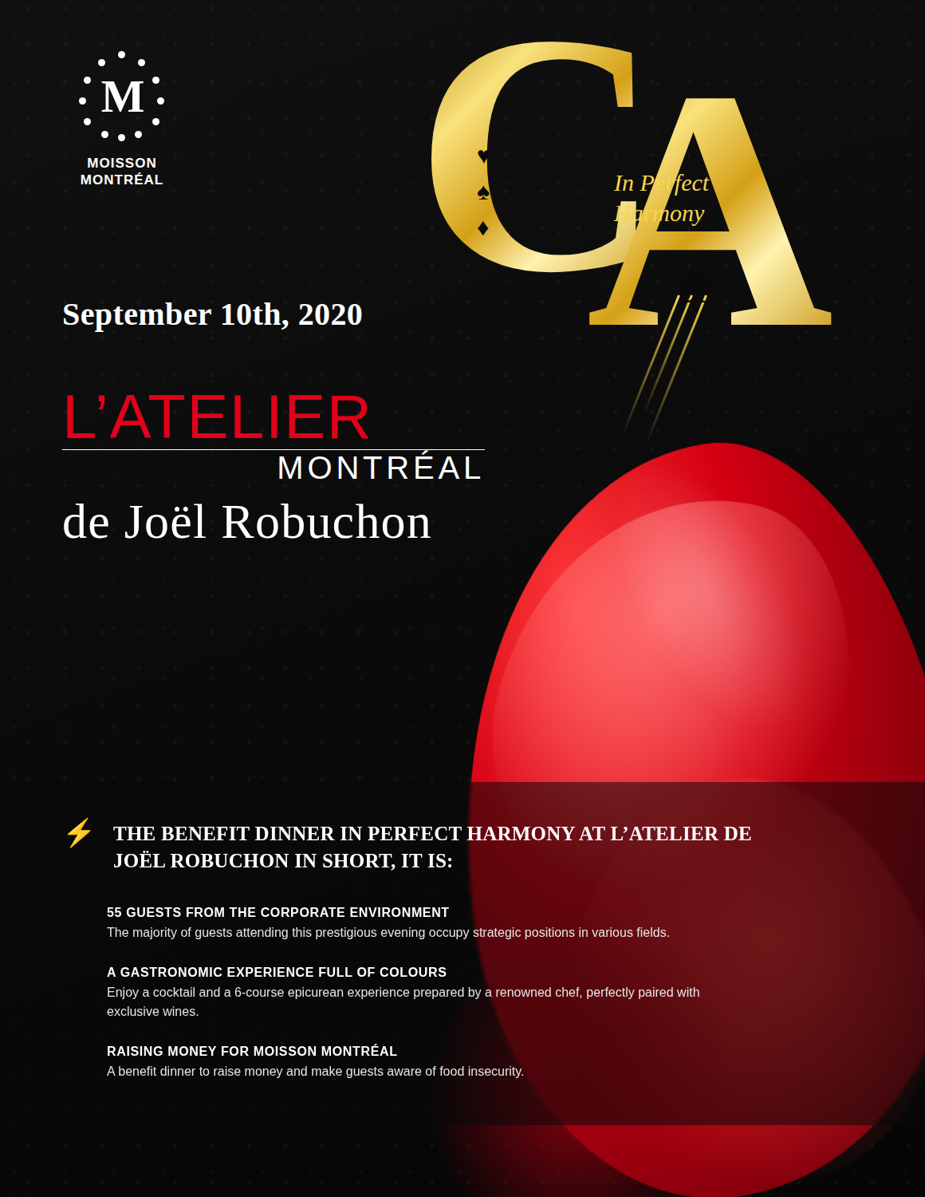M
MOISSON
MONTRÉAL
C A ♥ ♠ ♦ ♣
In Perfect
Harmony
September 10th, 2020
L’Atelier Montréal
de Joël Robuchon
⚡
The benefit dinner In Perfect Harmony at L’Atelier de Joël Robuchon in short, it is:
55 guests from the corporate environment
The majority of guests attending this prestigious evening occupy strategic positions in various fields.
A gastronomic experience full of colours
Enjoy a cocktail and a 6-course epicurean experience prepared by a renowned chef, perfectly paired with exclusive wines.
Raising money for Moisson Montréal
A benefit dinner to raise money and make guests aware of food insecurity.